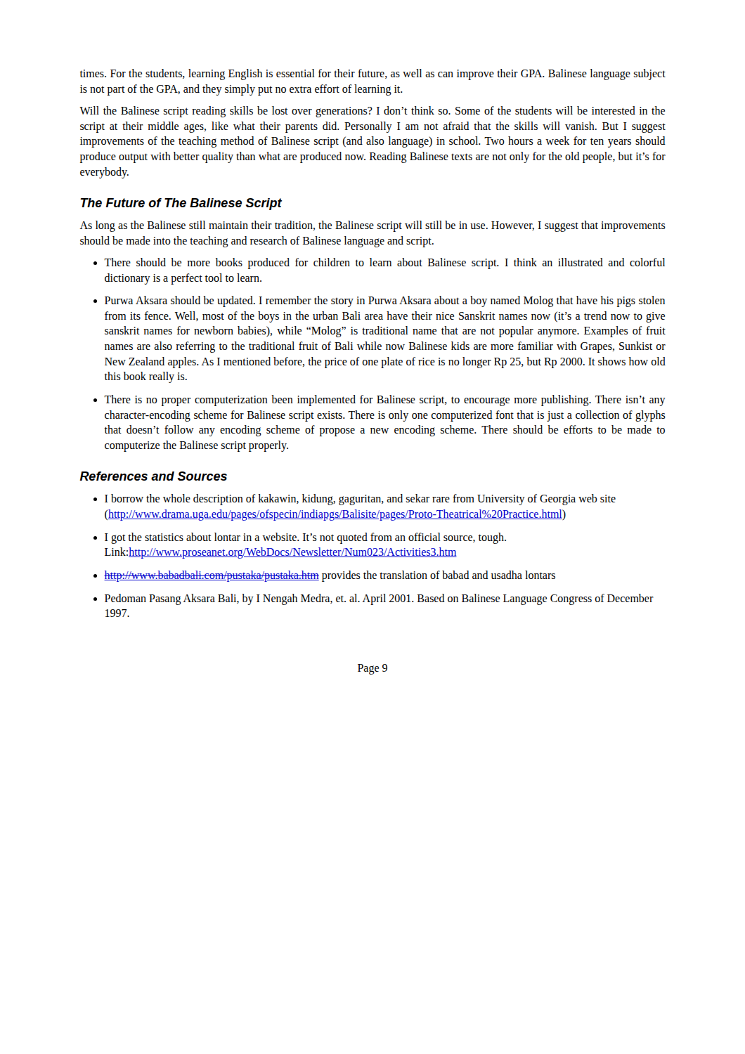times. For the students, learning English is essential for their future, as well as can improve their GPA. Balinese language subject is not part of the GPA, and they simply put no extra effort of learning it.
Will the Balinese script reading skills be lost over generations? I don’t think so. Some of the students will be interested in the script at their middle ages, like what their parents did. Personally I am not afraid that the skills will vanish. But I suggest improvements of the teaching method of Balinese script (and also language) in school. Two hours a week for ten years should produce output with better quality than what are produced now. Reading Balinese texts are not only for the old people, but it’s for everybody.
The Future of The Balinese Script
As long as the Balinese still maintain their tradition, the Balinese script will still be in use. However, I suggest that improvements should be made into the teaching and research of Balinese language and script.
There should be more books produced for children to learn about Balinese script. I think an illustrated and colorful dictionary is a perfect tool to learn.
Purwa Aksara should be updated. I remember the story in Purwa Aksara about a boy named Molog that have his pigs stolen from its fence. Well, most of the boys in the urban Bali area have their nice Sanskrit names now (it’s a trend now to give sanskrit names for newborn babies), while “Molog” is traditional name that are not popular anymore. Examples of fruit names are also referring to the traditional fruit of Bali while now Balinese kids are more familiar with Grapes, Sunkist or New Zealand apples. As I mentioned before, the price of one plate of rice is no longer Rp 25, but Rp 2000. It shows how old this book really is.
There is no proper computerization been implemented for Balinese script, to encourage more publishing. There isn’t any character-encoding scheme for Balinese script exists. There is only one computerized font that is just a collection of glyphs that doesn’t follow any encoding scheme of propose a new encoding scheme. There should be efforts to be made to computerize the Balinese script properly.
References and Sources
I borrow the whole description of kakawin, kidung, gaguritan, and sekar rare from University of Georgia web site (http://www.drama.uga.edu/pages/ofspecin/indiapgs/Balisite/pages/Proto-Theatrical%20Practice.html)
I got the statistics about lontar in a website. It’s not quoted from an official source, tough. Link:http://www.proseanet.org/WebDocs/Newsletter/Num023/Activities3.htm
http://www.babadbali.com/pustaka/pustaka.htm provides the translation of babad and usadha lontars
Pedoman Pasang Aksara Bali, by I Nengah Medra, et. al. April 2001. Based on Balinese Language Congress of December 1997.
Page 9